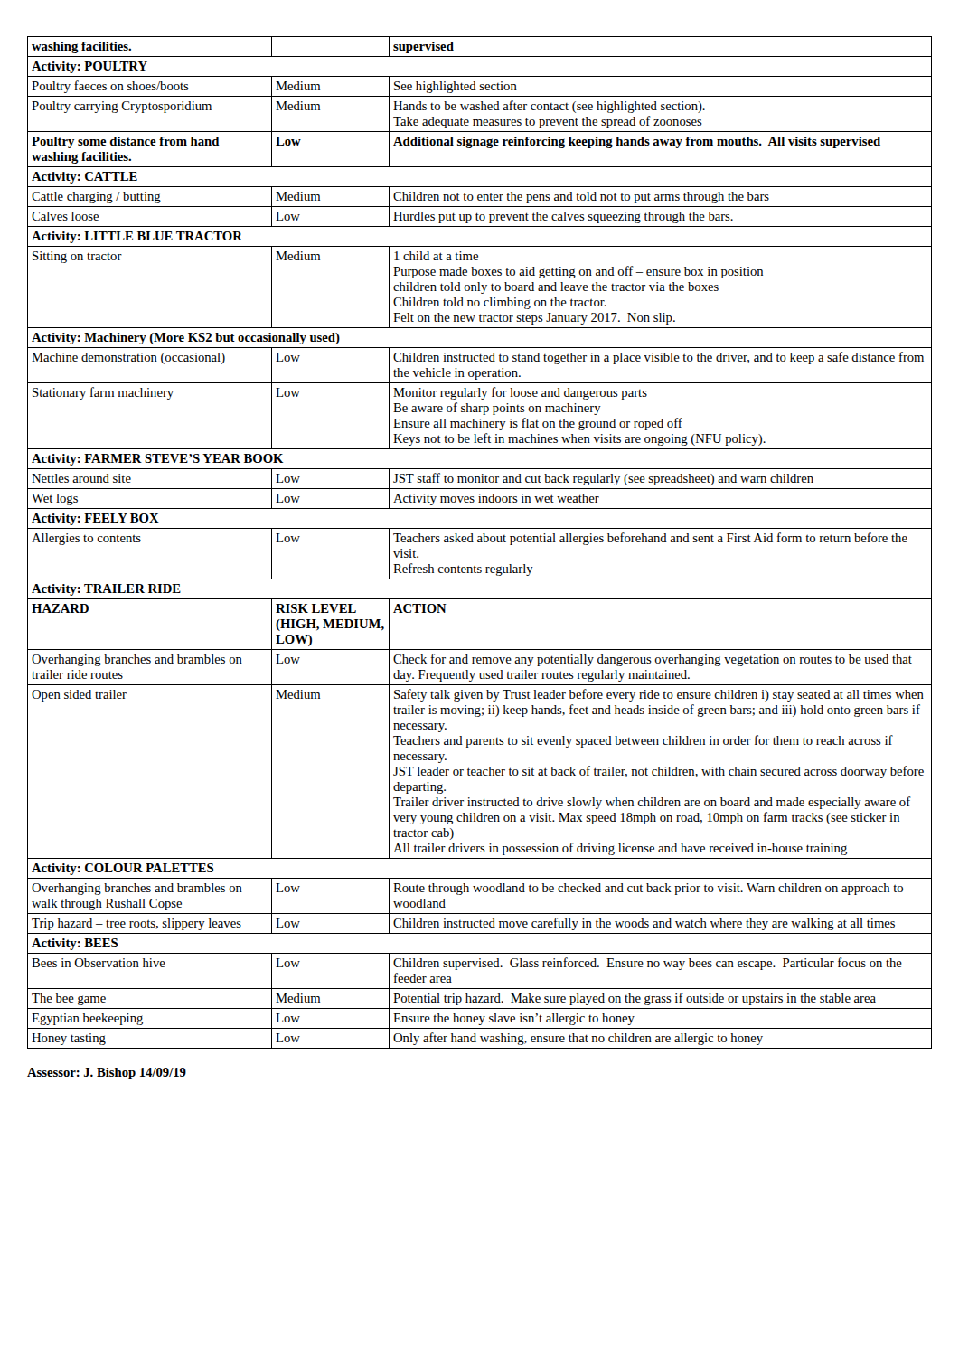| washing facilities. | | supervised |
| Activity: POULTRY |
| Poultry faeces on shoes/boots | Medium | See highlighted section |
| Poultry carrying Cryptosporidium | Medium | Hands to be washed after contact (see highlighted section). Take adequate measures to prevent the spread of zoonoses |
| Poultry some distance from hand washing facilities. | Low | Additional signage reinforcing keeping hands away from mouths. All visits supervised |
| Activity: CATTLE |
| Cattle charging / butting | Medium | Children not to enter the pens and told not to put arms through the bars |
| Calves loose | Low | Hurdles put up to prevent the calves squeezing through the bars. |
| Activity: LITTLE BLUE TRACTOR |
| Sitting on tractor | Medium | 1 child at a time Purpose made boxes to aid getting on and off – ensure box in position children told only to board and leave the tractor via the boxes Children told no climbing on the tractor. Felt on the new tractor steps January 2017. Non slip. |
| Activity: Machinery (More KS2 but occasionally used) |
| Machine demonstration (occasional) | Low | Children instructed to stand together in a place visible to the driver, and to keep a safe distance from the vehicle in operation. |
| Stationary farm machinery | Low | Monitor regularly for loose and dangerous parts Be aware of sharp points on machinery Ensure all machinery is flat on the ground or roped off Keys not to be left in machines when visits are ongoing (NFU policy). |
| Activity: FARMER STEVE’S YEAR BOOK |
| Nettles around site | Low | JST staff to monitor and cut back regularly (see spreadsheet) and warn children |
| Wet logs | Low | Activity moves indoors in wet weather |
| Activity: FEELY BOX |
| Allergies to contents | Low | Teachers asked about potential allergies beforehand and sent a First Aid form to return before the visit. Refresh contents regularly |
| Activity: TRAILER RIDE |
| HAZARD | RISK LEVEL (HIGH, MEDIUM, LOW) | ACTION |
| Overhanging branches and brambles on trailer ride routes | Low | Check for and remove any potentially dangerous overhanging vegetation on routes to be used that day. Frequently used trailer routes regularly maintained. |
| Open sided trailer | Medium | Safety talk given by Trust leader before every ride to ensure children i) stay seated at all times when trailer is moving; ii) keep hands, feet and heads inside of green bars; and iii) hold onto green bars if necessary. Teachers and parents to sit evenly spaced between children in order for them to reach across if necessary. JST leader or teacher to sit at back of trailer, not children, with chain secured across doorway before departing. Trailer driver instructed to drive slowly when children are on board and made especially aware of very young children on a visit. Max speed 18mph on road, 10mph on farm tracks (see sticker in tractor cab) All trailer drivers in possession of driving license and have received in-house training |
| Activity: COLOUR PALETTES |
| Overhanging branches and brambles on walk through Rushall Copse | Low | Route through woodland to be checked and cut back prior to visit. Warn children on approach to woodland |
| Trip hazard – tree roots, slippery leaves | Low | Children instructed move carefully in the woods and watch where they are walking at all times |
| Activity: BEES |
| Bees in Observation hive | Low | Children supervised. Glass reinforced. Ensure no way bees can escape. Particular focus on the feeder area |
| The bee game | Medium | Potential trip hazard. Make sure played on the grass if outside or upstairs in the stable area |
| Egyptian beekeeping | Low | Ensure the honey slave isn’t allergic to honey |
| Honey tasting | Low | Only after hand washing, ensure that no children are allergic to honey |
Assessor: J. Bishop 14/09/19